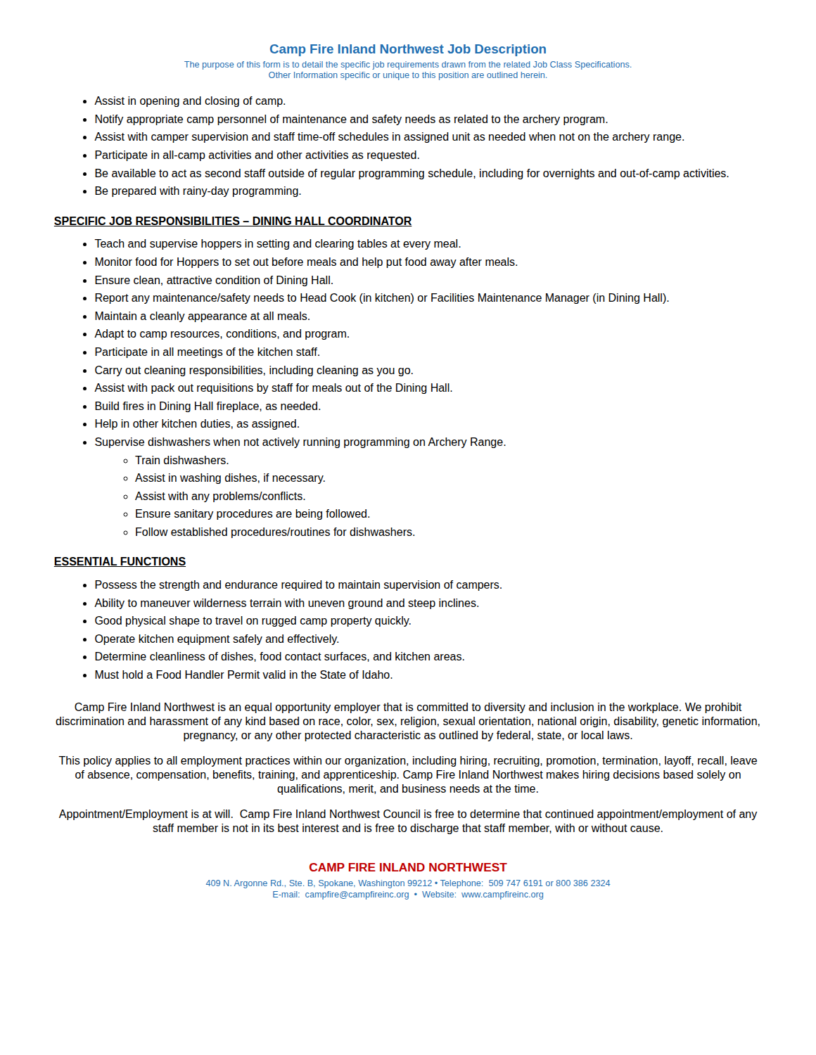Camp Fire Inland Northwest Job Description
The purpose of this form is to detail the specific job requirements drawn from the related Job Class Specifications.
Other Information specific or unique to this position are outlined herein.
Assist in opening and closing of camp.
Notify appropriate camp personnel of maintenance and safety needs as related to the archery program.
Assist with camper supervision and staff time-off schedules in assigned unit as needed when not on the archery range.
Participate in all-camp activities and other activities as requested.
Be available to act as second staff outside of regular programming schedule, including for overnights and out-of-camp activities.
Be prepared with rainy-day programming.
SPECIFIC JOB RESPONSIBILITIES – DINING HALL COORDINATOR
Teach and supervise hoppers in setting and clearing tables at every meal.
Monitor food for Hoppers to set out before meals and help put food away after meals.
Ensure clean, attractive condition of Dining Hall.
Report any maintenance/safety needs to Head Cook (in kitchen) or Facilities Maintenance Manager (in Dining Hall).
Maintain a cleanly appearance at all meals.
Adapt to camp resources, conditions, and program.
Participate in all meetings of the kitchen staff.
Carry out cleaning responsibilities, including cleaning as you go.
Assist with pack out requisitions by staff for meals out of the Dining Hall.
Build fires in Dining Hall fireplace, as needed.
Help in other kitchen duties, as assigned.
Supervise dishwashers when not actively running programming on Archery Range.
Train dishwashers.
Assist in washing dishes, if necessary.
Assist with any problems/conflicts.
Ensure sanitary procedures are being followed.
Follow established procedures/routines for dishwashers.
ESSENTIAL FUNCTIONS
Possess the strength and endurance required to maintain supervision of campers.
Ability to maneuver wilderness terrain with uneven ground and steep inclines.
Good physical shape to travel on rugged camp property quickly.
Operate kitchen equipment safely and effectively.
Determine cleanliness of dishes, food contact surfaces, and kitchen areas.
Must hold a Food Handler Permit valid in the State of Idaho.
Camp Fire Inland Northwest is an equal opportunity employer that is committed to diversity and inclusion in the workplace. We prohibit discrimination and harassment of any kind based on race, color, sex, religion, sexual orientation, national origin, disability, genetic information, pregnancy, or any other protected characteristic as outlined by federal, state, or local laws.
This policy applies to all employment practices within our organization, including hiring, recruiting, promotion, termination, layoff, recall, leave of absence, compensation, benefits, training, and apprenticeship. Camp Fire Inland Northwest makes hiring decisions based solely on qualifications, merit, and business needs at the time.
Appointment/Employment is at will. Camp Fire Inland Northwest Council is free to determine that continued appointment/employment of any staff member is not in its best interest and is free to discharge that staff member, with or without cause.
CAMP FIRE INLAND NORTHWEST
409 N. Argonne Rd., Ste. B, Spokane, Washington 99212 • Telephone: 509 747 6191 or 800 386 2324
E-mail: campfire@campfireinc.org • Website: www.campfireinc.org